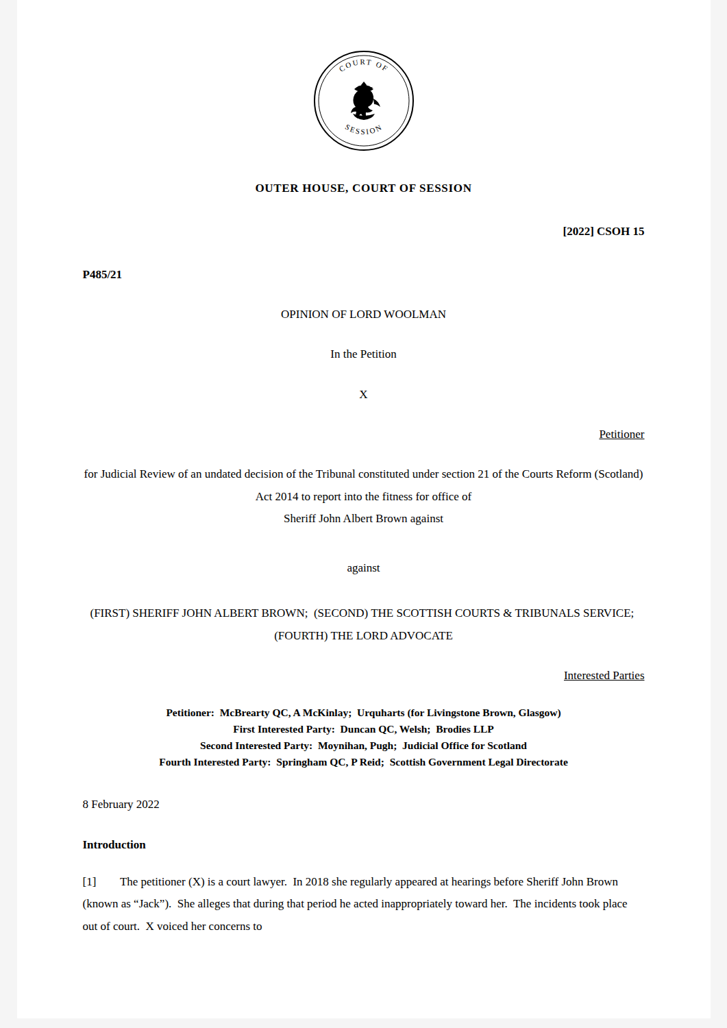COURT OF SESSION
OUTER HOUSE, COURT OF SESSION
[2022] CSOH 15
P485/21
OPINION OF LORD WOOLMAN
In the Petition
X
Petitioner
for Judicial Review of an undated decision of the Tribunal constituted under section 21 of the Courts Reform (Scotland) Act 2014 to report into the fitness for office of
Sheriff John Albert Brown against
against
(FIRST) SHERIFF JOHN ALBERT BROWN; (SECOND) THE SCOTTISH COURTS & TRIBUNALS SERVICE; (FOURTH) THE LORD ADVOCATE
Interested Parties
Petitioner: McBrearty QC, A McKinlay; Urquharts (for Livingstone Brown, Glasgow)
First Interested Party: Duncan QC, Welsh; Brodies LLP
Second Interested Party: Moynihan, Pugh; Judicial Office for Scotland
Fourth Interested Party: Springham QC, P Reid; Scottish Government Legal Directorate
8 February 2022
Introduction
[1] The petitioner (X) is a court lawyer. In 2018 she regularly appeared at hearings before Sheriff John Brown (known as “Jack”). She alleges that during that period he acted inappropriately toward her. The incidents took place out of court. X voiced her concerns to